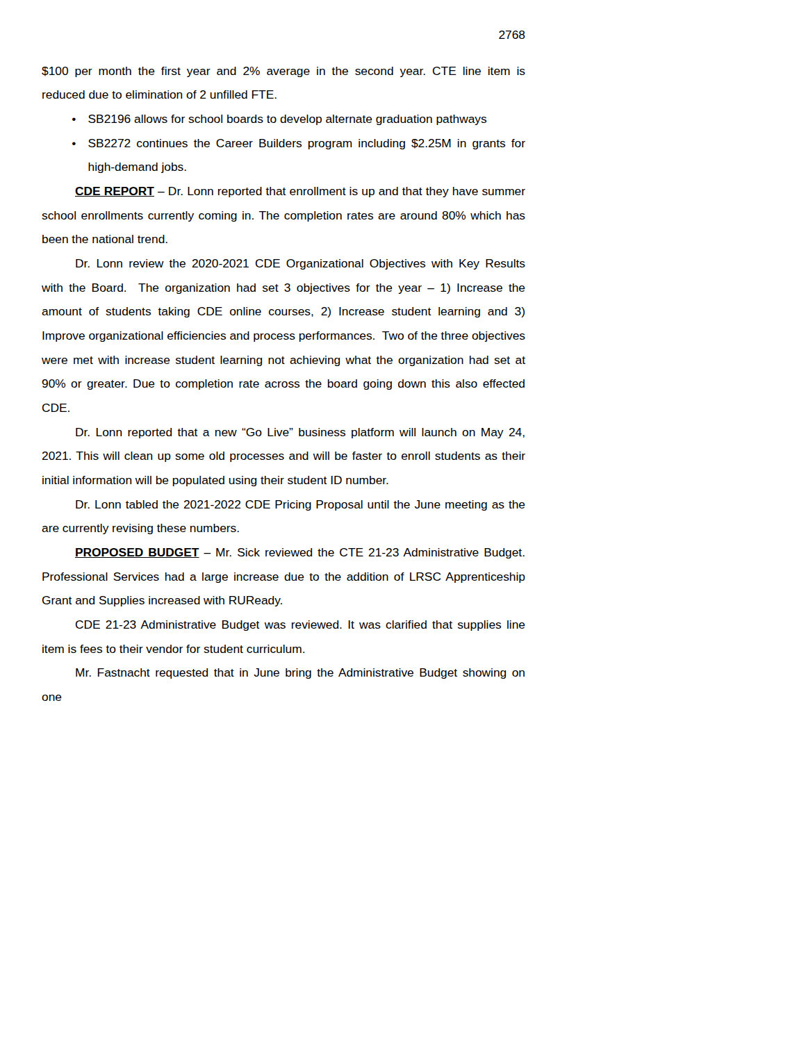2768
$100 per month the first year and 2% average in the second year. CTE line item is reduced due to elimination of 2 unfilled FTE.
SB2196 allows for school boards to develop alternate graduation pathways
SB2272 continues the Career Builders program including $2.25M in grants for high-demand jobs.
CDE REPORT – Dr. Lonn reported that enrollment is up and that they have summer school enrollments currently coming in. The completion rates are around 80% which has been the national trend.
Dr. Lonn review the 2020-2021 CDE Organizational Objectives with Key Results with the Board. The organization had set 3 objectives for the year – 1) Increase the amount of students taking CDE online courses, 2) Increase student learning and 3) Improve organizational efficiencies and process performances. Two of the three objectives were met with increase student learning not achieving what the organization had set at 90% or greater. Due to completion rate across the board going down this also effected CDE.
Dr. Lonn reported that a new “Go Live” business platform will launch on May 24, 2021. This will clean up some old processes and will be faster to enroll students as their initial information will be populated using their student ID number.
Dr. Lonn tabled the 2021-2022 CDE Pricing Proposal until the June meeting as the are currently revising these numbers.
PROPOSED BUDGET – Mr. Sick reviewed the CTE 21-23 Administrative Budget. Professional Services had a large increase due to the addition of LRSC Apprenticeship Grant and Supplies increased with RUReady.
CDE 21-23 Administrative Budget was reviewed. It was clarified that supplies line item is fees to their vendor for student curriculum.
Mr. Fastnacht requested that in June bring the Administrative Budget showing on one